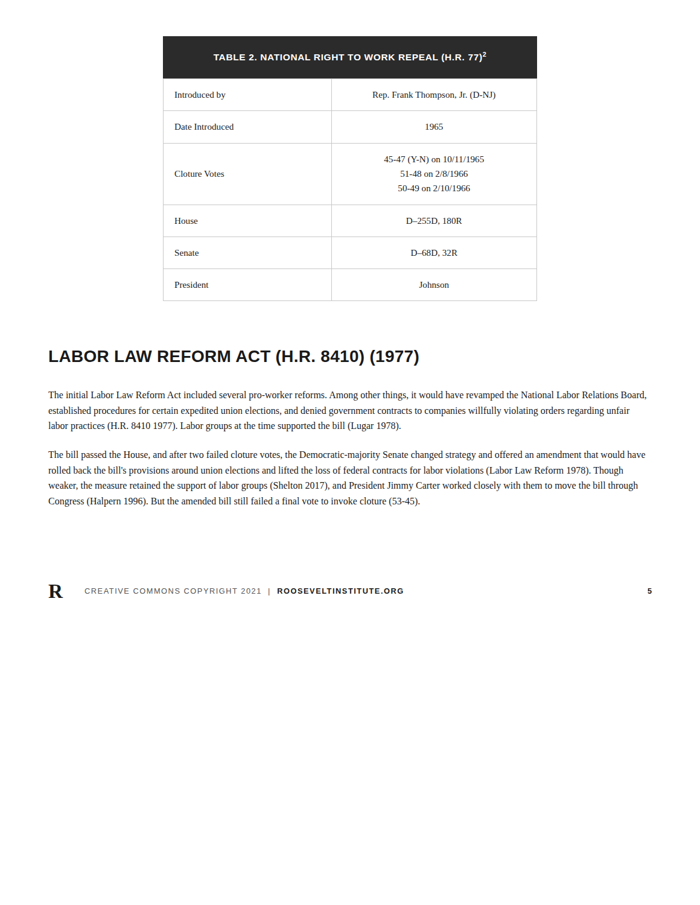TABLE 2. NATIONAL RIGHT TO WORK REPEAL (H.R. 77) 2
| Introduced by | Rep. Frank Thompson, Jr. (D-NJ) |
| Date Introduced | 1965 |
| Cloture Votes | 45-47 (Y-N) on 10/11/1965 51-48 on 2/8/1966 50-49 on 2/10/1966 |
| House | D–255D, 180R |
| Senate | D–68D, 32R |
| President | Johnson |
LABOR LAW REFORM ACT (H.R. 8410) (1977)
The initial Labor Law Reform Act included several pro-worker reforms. Among other things, it would have revamped the National Labor Relations Board, established procedures for certain expedited union elections, and denied government contracts to companies willfully violating orders regarding unfair labor practices (H.R. 8410 1977). Labor groups at the time supported the bill (Lugar 1978).
The bill passed the House, and after two failed cloture votes, the Democratic-majority Senate changed strategy and offered an amendment that would have rolled back the bill's provisions around union elections and lifted the loss of federal contracts for labor violations (Labor Law Reform 1978). Though weaker, the measure retained the support of labor groups (Shelton 2017), and President Jimmy Carter worked closely with them to move the bill through Congress (Halpern 1996). But the amended bill still failed a final vote to invoke cloture (53-45).
R CREATIVE COMMONS COPYRIGHT 2021 | ROOSEVELTINSTITUTE.ORG 5